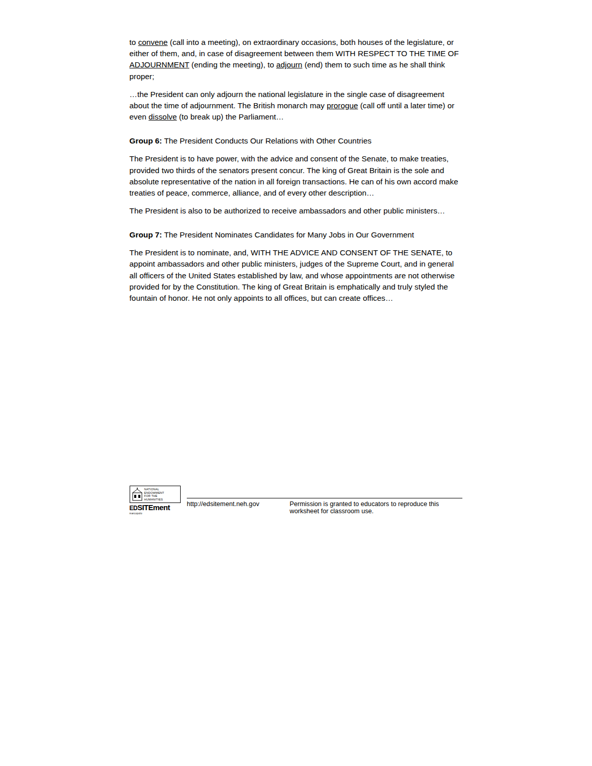to convene (call into a meeting), on extraordinary occasions, both houses of the legislature, or either of them, and, in case of disagreement between them WITH RESPECT TO THE TIME OF ADJOURNMENT (ending the meeting), to adjourn (end) them to such time as he shall think proper;
…the President can only adjourn the national legislature in the single case of disagreement about the time of adjournment. The British monarch may prorogue (call off until a later time) or even dissolve (to break up) the Parliament…
Group 6: The President Conducts Our Relations with Other Countries
The President is to have power, with the advice and consent of the Senate, to make treaties, provided two thirds of the senators present concur. The king of Great Britain is the sole and absolute representative of the nation in all foreign transactions. He can of his own accord make treaties of peace, commerce, alliance, and of every other description…
The President is also to be authorized to receive ambassadors and other public ministers…
Group 7: The President Nominates Candidates for Many Jobs in Our Government
The President is to nominate, and, WITH THE ADVICE AND CONSENT OF THE SENATE, to appoint ambassadors and other public ministers, judges of the Supreme Court, and in general all officers of the United States established by law, and whose appointments are not otherwise provided for by the Constitution. The king of Great Britain is emphatically and truly styled the fountain of honor. He not only appoints to all offices, but can create offices…
NATIONAL
ENDOWMENT
FOR THE
HUMANITIES
EDSITEment
marcopolo
http://edsitement.neh.gov
Permission is granted to educators to reproduce this worksheet for classroom use.